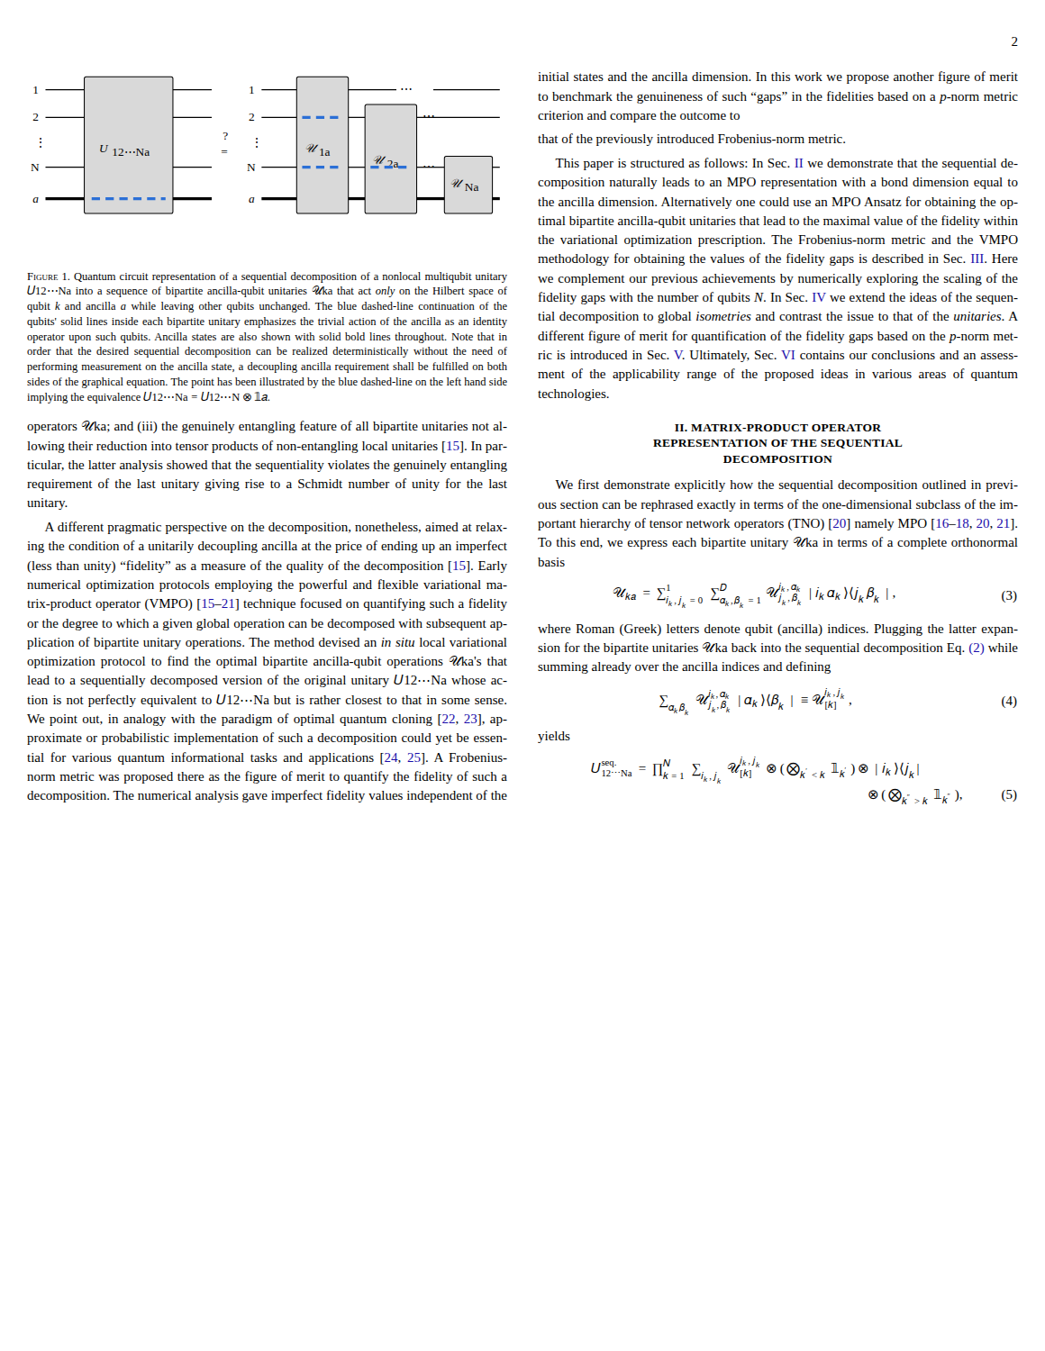2
1 2 ⋮ N a U 12⋯Na ? = 1 2 ⋮ N a 𝒰 1a 𝒰 2a ⋯ ⋯ ⋯ ⋯ 𝒰 Na
Figure 1. Quantum circuit representation of a sequential decomposition of a nonlocal multiqubit unitary U12⋯Na into a sequence of bipartite ancilla-qubit unitaries 𝒰ka that act only on the Hilbert space of qubit k and ancilla a while leaving other qubits unchanged. The blue dashed-line continuation of the qubits' solid lines inside each bipartite unitary emphasizes the trivial action of the ancilla as an identity operator upon such qubits. Ancilla states are also shown with solid bold lines throughout. Note that in order that the desired sequential decomposition can be realized deterministically without the need of performing measurement on the ancilla state, a decoupling ancilla requirement shall be fulfilled on both sides of the graphical equation. The point has been illustrated by the blue dashed-line on the left hand side implying the equivalence U12⋯Na=U12⋯N⊗𝟙a.
operators 𝒰ka; and (iii) the genuinely entangling feature of all bipartite unitaries not allowing their reduction into tensor products of non-entangling local unitaries [15]. In particular, the latter analysis showed that the sequentiality violates the genuinely entangling requirement of the last unitary giving rise to a Schmidt number of unity for the last unitary.
A different pragmatic perspective on the decomposition, nonetheless, aimed at relaxing the condition of a unitarily decoupling ancilla at the price of ending up an imperfect (less than unity) “fidelity” as a measure of the quality of the decomposition [15]. Early numerical optimization protocols employing the powerful and flexible variational matrix-product operator (VMPO) [15–21] technique focused on quantifying such a fidelity or the degree to which a given global operation can be decomposed with subsequent application of bipartite unitary operations. The method devised an in situ local variational optimization protocol to find the optimal bipartite ancilla-qubit operations 𝒰ka's that lead to a sequentially decomposed version of the original unitary U12⋯Na whose action is not perfectly equivalent to U12⋯Na but is rather closest to that in some sense. We point out, in analogy with the paradigm of optimal quantum cloning [22, 23], approximate or probabilistic implementation of such a decomposition could yet be essential for various quantum informational tasks and applications [24, 25]. A Frobenius-norm metric was proposed there as the figure of merit to quantify the fidelity of such a decomposition. The numerical analysis gave imperfect fidelity values independent of the initial states and the ancilla dimension. In this work we propose another figure of merit to benchmark the genuineness of such “gaps” in the fidelities based on a p-norm metric criterion and compare the outcome to
that of the previously introduced Frobenius-norm metric.
This paper is structured as follows: In Sec. II we demonstrate that the sequential decomposition naturally leads to an MPO representation with a bond dimension equal to the ancilla dimension. Alternatively one could use an MPO Ansatz for obtaining the optimal bipartite ancilla-qubit unitaries that lead to the maximal value of the fidelity within the variational optimization prescription. The Frobenius-norm metric and the VMPO methodology for obtaining the values of the fidelity gaps is described in Sec. III. Here we complement our previous achievements by numerically exploring the scaling of the fidelity gaps with the number of qubits N. In Sec. IV we extend the ideas of the sequential decomposition to global isometries and contrast the issue to that of the unitaries. A different figure of merit for quantification of the fidelity gaps based on the p-norm metric is introduced in Sec. V. Ultimately, Sec. VI contains our conclusions and an assessment of the applicability range of the proposed ideas in various areas of quantum technologies.
II. Matrix-Product Operator
Representation of the Sequential
Decomposition
We first demonstrate explicitly how the sequential decomposition outlined in previous section can be rephrased exactly in terms of the one-dimensional subclass of the important hierarchy of tensor network operators (TNO) [20] namely MPO [16–18, 20, 21]. To this end, we express each bipartite unitary 𝒰ka in terms of a complete orthonormal basis
| 𝒰 k a = ∑ i k , j k = 0 1 ∑ α k , β k = 1 D 𝒰 j k , β k i k , α k / i k α k ⟩ ⟨ j k β k / , | (3) |
where Roman (Greek) letters denote qubit (ancilla) indices. Plugging the latter expansion for the bipartite unitaries 𝒰ka back into the sequential decomposition Eq. (2) while summing already over the ancilla indices and defining
| ∑ α k β k 𝒰 j k , β k i k , α k / α k ⟩ ⟨ β k / ≡ 𝒰 [ k ] i k , j k , | (4) |
yields
| U 12⋯Na seq. = ∏ k = 1 N ∑ i k , j k 𝒰 [ k ] i k , j k ⊗ ( ⨂ k ′ < k 𝟙 k ′ ) ⊗ / i k ⟩ ⟨ j k / | |
| ⊗ ( ⨂ k ″ > k 𝟙 k ″ ) , | (5) |